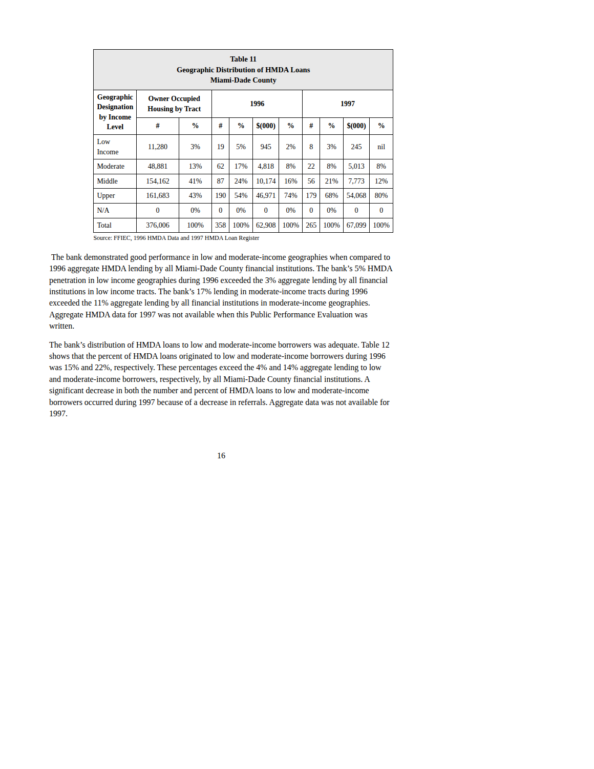Table 11 Geographic Distribution of HMDA Loans Miami-Dade County
| Geographic Designation by Income Level | Owner Occupied Housing by Tract | 1996 | 1997 |
| --- | --- | --- | --- |
| # | % | # | % | $(000) | % | # | % | $(000) | % |
| Low Income | 11,280 | 3% | 19 | 5% | 945 | 2% | 8 | 3% | 245 | nil |
| Moderate | 48,881 | 13% | 62 | 17% | 4,818 | 8% | 22 | 8% | 5,013 | 8% |
| Middle | 154,162 | 41% | 87 | 24% | 10,174 | 16% | 56 | 21% | 7,773 | 12% |
| Upper | 161,683 | 43% | 190 | 54% | 46,971 | 74% | 179 | 68% | 54,068 | 80% |
| N/A | 0 | 0% | 0 | 0% | 0 | 0% | 0 | 0% | 0 | 0 |
| Total | 376,006 | 100% | 358 | 100% | 62,908 | 100% | 265 | 100% | 67,099 | 100% |
Source: FFIEC, 1996 HMDA Data and 1997 HMDA Loan Register
The bank demonstrated good performance in low and moderate-income geographies when compared to 1996 aggregate HMDA lending by all Miami-Dade County financial institutions. The bank’s 5% HMDA penetration in low income geographies during 1996 exceeded the 3% aggregate lending by all financial institutions in low income tracts. The bank’s 17% lending in moderate-income tracts during 1996 exceeded the 11% aggregate lending by all financial institutions in moderate-income geographies. Aggregate HMDA data for 1997 was not available when this Public Performance Evaluation was written.
The bank’s distribution of HMDA loans to low and moderate-income borrowers was adequate. Table 12 shows that the percent of HMDA loans originated to low and moderate-income borrowers during 1996 was 15% and 22%, respectively. These percentages exceed the 4% and 14% aggregate lending to low and moderate-income borrowers, respectively, by all Miami-Dade County financial institutions. A significant decrease in both the number and percent of HMDA loans to low and moderate-income borrowers occurred during 1997 because of a decrease in referrals. Aggregate data was not available for 1997.
16